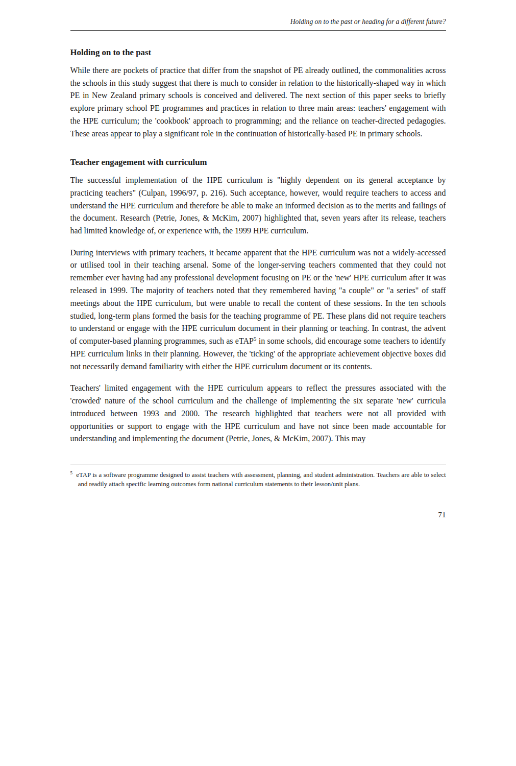Holding on to the past or heading for a different future?
Holding on to the past
While there are pockets of practice that differ from the snapshot of PE already outlined, the commonalities across the schools in this study suggest that there is much to consider in relation to the historically-shaped way in which PE in New Zealand primary schools is conceived and delivered. The next section of this paper seeks to briefly explore primary school PE programmes and practices in relation to three main areas: teachers' engagement with the HPE curriculum; the 'cookbook' approach to programming; and the reliance on teacher-directed pedagogies. These areas appear to play a significant role in the continuation of historically-based PE in primary schools.
Teacher engagement with curriculum
The successful implementation of the HPE curriculum is "highly dependent on its general acceptance by practicing teachers" (Culpan, 1996/97, p. 216). Such acceptance, however, would require teachers to access and understand the HPE curriculum and therefore be able to make an informed decision as to the merits and failings of the document. Research (Petrie, Jones, & McKim, 2007) highlighted that, seven years after its release, teachers had limited knowledge of, or experience with, the 1999 HPE curriculum.
During interviews with primary teachers, it became apparent that the HPE curriculum was not a widely-accessed or utilised tool in their teaching arsenal. Some of the longer-serving teachers commented that they could not remember ever having had any professional development focusing on PE or the 'new' HPE curriculum after it was released in 1999. The majority of teachers noted that they remembered having "a couple" or "a series" of staff meetings about the HPE curriculum, but were unable to recall the content of these sessions. In the ten schools studied, long-term plans formed the basis for the teaching programme of PE. These plans did not require teachers to understand or engage with the HPE curriculum document in their planning or teaching. In contrast, the advent of computer-based planning programmes, such as eTAP5 in some schools, did encourage some teachers to identify HPE curriculum links in their planning. However, the 'ticking' of the appropriate achievement objective boxes did not necessarily demand familiarity with either the HPE curriculum document or its contents.
Teachers' limited engagement with the HPE curriculum appears to reflect the pressures associated with the 'crowded' nature of the school curriculum and the challenge of implementing the six separate 'new' curricula introduced between 1993 and 2000. The research highlighted that teachers were not all provided with opportunities or support to engage with the HPE curriculum and have not since been made accountable for understanding and implementing the document (Petrie, Jones, & McKim, 2007). This may
5 eTAP is a software programme designed to assist teachers with assessment, planning, and student administration. Teachers are able to select and readily attach specific learning outcomes form national curriculum statements to their lesson/unit plans.
71